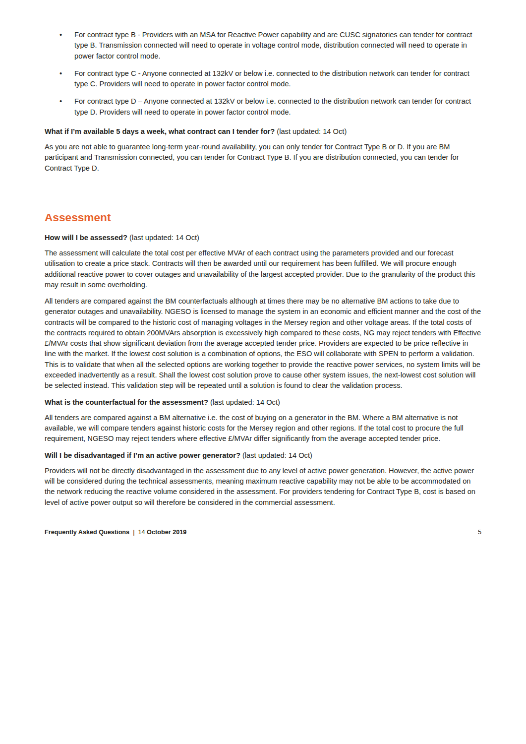For contract type B - Providers with an MSA for Reactive Power capability and are CUSC signatories can tender for contract type B. Transmission connected will need to operate in voltage control mode, distribution connected will need to operate in power factor control mode.
For contract type C - Anyone connected at 132kV or below i.e. connected to the distribution network can tender for contract type C. Providers will need to operate in power factor control mode.
For contract type D – Anyone connected at 132kV or below i.e. connected to the distribution network can tender for contract type D. Providers will need to operate in power factor control mode.
What if I’m available 5 days a week, what contract can I tender for? (last updated: 14 Oct)
As you are not able to guarantee long-term year-round availability, you can only tender for Contract Type B or D. If you are BM participant and Transmission connected, you can tender for Contract Type B. If you are distribution connected, you can tender for Contract Type D.
Assessment
How will I be assessed? (last updated: 14 Oct)
The assessment will calculate the total cost per effective MVAr of each contract using the parameters provided and our forecast utilisation to create a price stack. Contracts will then be awarded until our requirement has been fulfilled. We will procure enough additional reactive power to cover outages and unavailability of the largest accepted provider. Due to the granularity of the product this may result in some overholding.
All tenders are compared against the BM counterfactuals although at times there may be no alternative BM actions to take due to generator outages and unavailability. NGESO is licensed to manage the system in an economic and efficient manner and the cost of the contracts will be compared to the historic cost of managing voltages in the Mersey region and other voltage areas. If the total costs of the contracts required to obtain 200MVArs absorption is excessively high compared to these costs, NG may reject tenders with Effective £/MVAr costs that show significant deviation from the average accepted tender price. Providers are expected to be price reflective in line with the market. If the lowest cost solution is a combination of options, the ESO will collaborate with SPEN to perform a validation. This is to validate that when all the selected options are working together to provide the reactive power services, no system limits will be exceeded inadvertently as a result. Shall the lowest cost solution prove to cause other system issues, the next-lowest cost solution will be selected instead. This validation step will be repeated until a solution is found to clear the validation process.
What is the counterfactual for the assessment? (last updated: 14 Oct)
All tenders are compared against a BM alternative i.e. the cost of buying on a generator in the BM. Where a BM alternative is not available, we will compare tenders against historic costs for the Mersey region and other regions. If the total cost to procure the full requirement, NGESO may reject tenders where effective £/MVAr differ significantly from the average accepted tender price.
Will I be disadvantaged if I’m an active power generator? (last updated: 14 Oct)
Providers will not be directly disadvantaged in the assessment due to any level of active power generation. However, the active power will be considered during the technical assessments, meaning maximum reactive capability may not be able to be accommodated on the network reducing the reactive volume considered in the assessment. For providers tendering for Contract Type B, cost is based on level of active power output so will therefore be considered in the commercial assessment.
Frequently Asked Questions | 14 October 2019
5